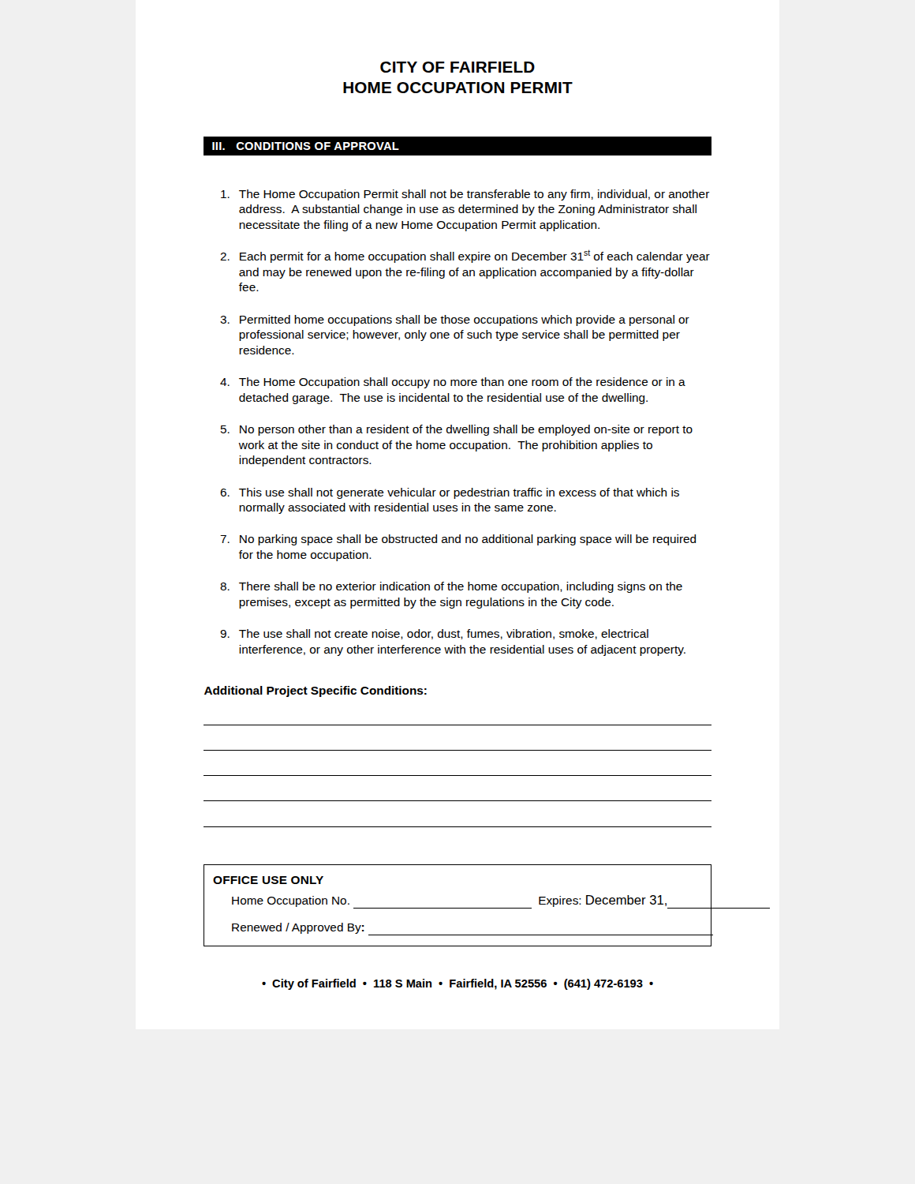CITY OF FAIRFIELD
HOME OCCUPATION PERMIT
III. CONDITIONS OF APPROVAL
The Home Occupation Permit shall not be transferable to any firm, individual, or another address. A substantial change in use as determined by the Zoning Administrator shall necessitate the filing of a new Home Occupation Permit application.
Each permit for a home occupation shall expire on December 31st of each calendar year and may be renewed upon the re-filing of an application accompanied by a fifty-dollar fee.
Permitted home occupations shall be those occupations which provide a personal or professional service; however, only one of such type service shall be permitted per residence.
The Home Occupation shall occupy no more than one room of the residence or in a detached garage. The use is incidental to the residential use of the dwelling.
No person other than a resident of the dwelling shall be employed on-site or report to work at the site in conduct of the home occupation. The prohibition applies to independent contractors.
This use shall not generate vehicular or pedestrian traffic in excess of that which is normally associated with residential uses in the same zone.
No parking space shall be obstructed and no additional parking space will be required for the home occupation.
There shall be no exterior indication of the home occupation, including signs on the premises, except as permitted by the sign regulations in the City code.
The use shall not create noise, odor, dust, fumes, vibration, smoke, electrical interference, or any other interference with the residential uses of adjacent property.
Additional Project Specific Conditions:
OFFICE USE ONLY
Home Occupation No. Expires: December 31,
Renewed / Approved By:
•City of Fairfield•118 S Main•Fairfield, IA 52556•(641) 472-6193•